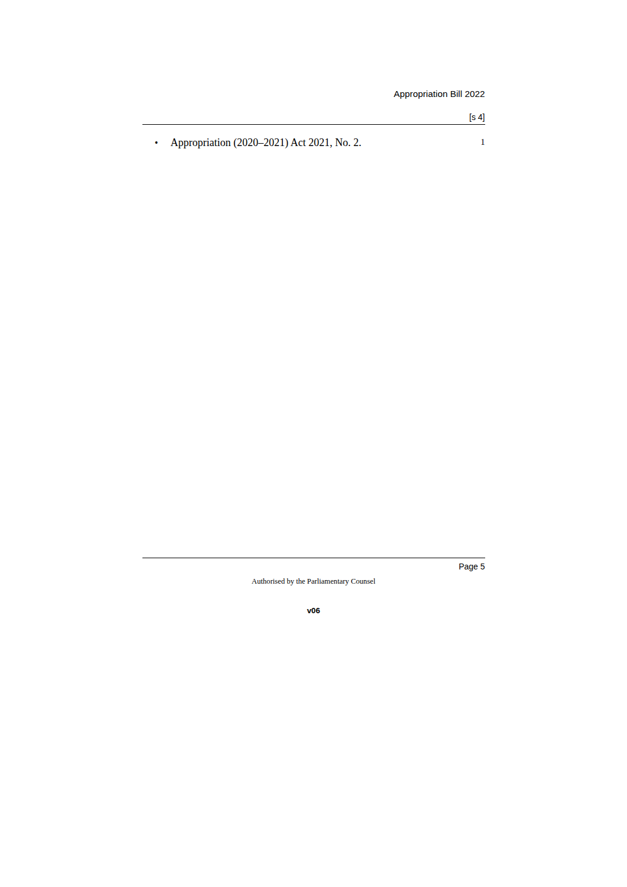Appropriation Bill 2022
[s 4]
• Appropriation (2020–2021) Act 2021, No. 2. 1
Page 5
Authorised by the Parliamentary Counsel
v06